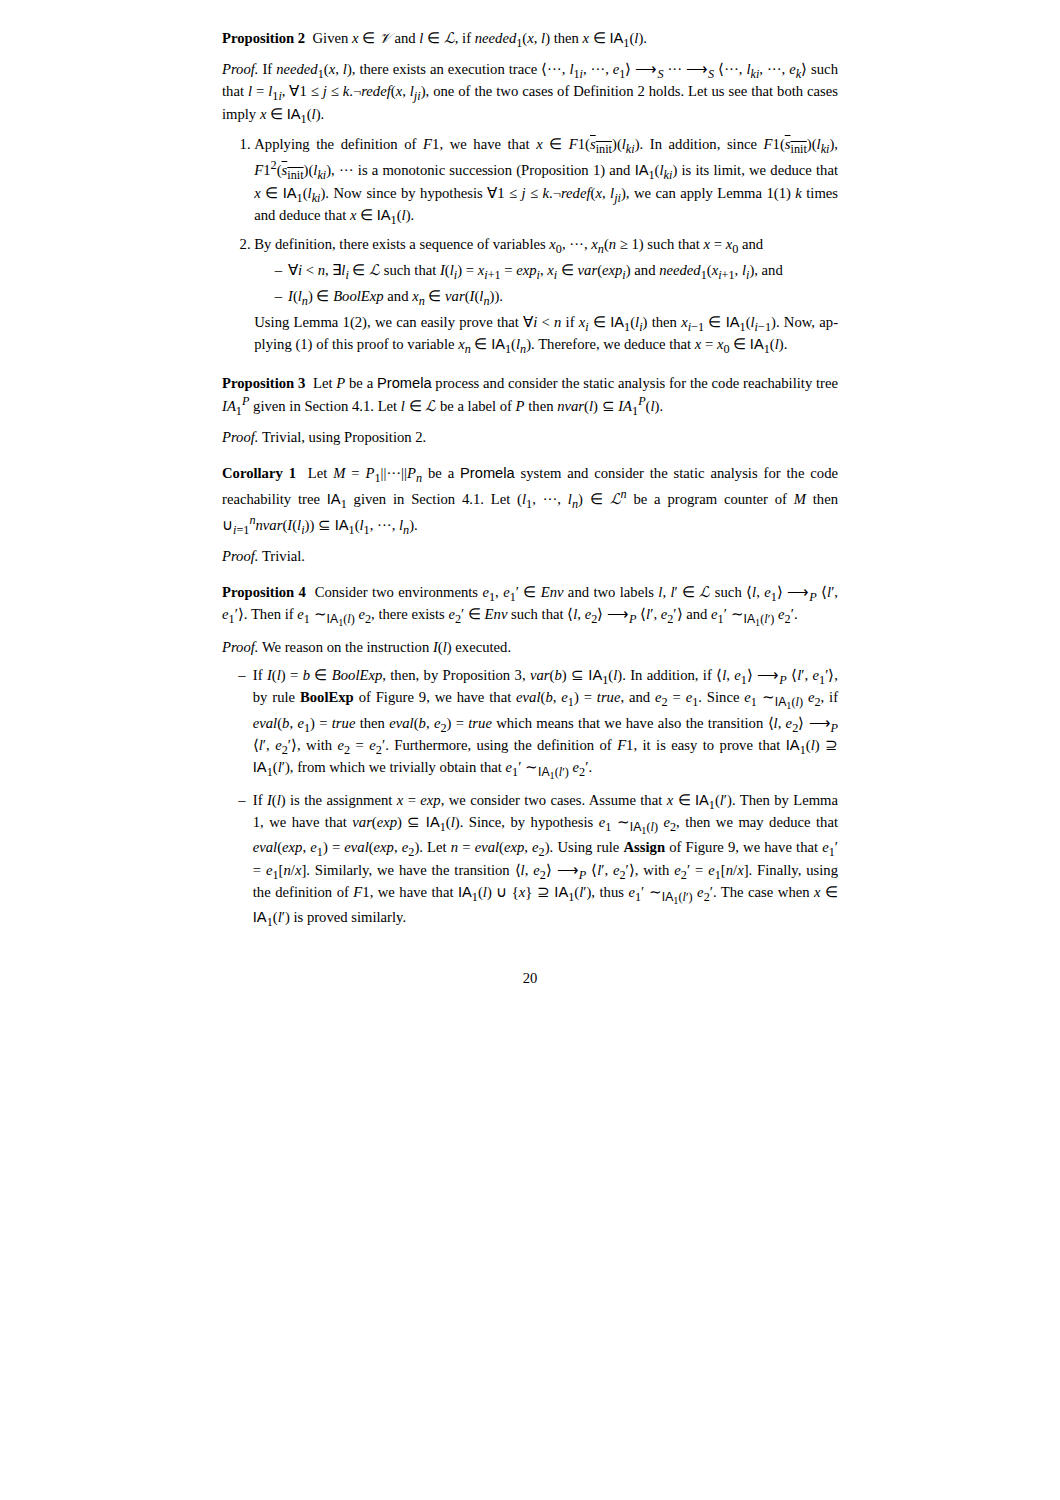Proposition 2 Given x ∈ 𝒱 and l ∈ ℒ, if needed1(x, l) then x ∈ IA1(l).
Proof. If needed1(x, l), there exists an execution trace ⟨···, l1i, ···, e1⟩ ⟶S ··· ⟶S ⟨···, lki, ···, ek⟩ such that l = l1i, ∀1 ≤ j ≤ k.¬redef(x, lji), one of the two cases of Definition 2 holds. Let us see that both cases imply x ∈ IA1(l).
Applying the definition of F1, we have that x ∈ F1(sinit)(lki). In addition, since F1(sinit)(lki), F12(sinit)(lki), ··· is a monotonic succession (Proposition 1) and IA1(lki) is its limit, we deduce that x ∈ IA1(lki). Now since by hypothesis ∀1 ≤ j ≤ k.¬redef(x, lji), we can apply Lemma 1(1) k times and deduce that x ∈ IA1(l).
By definition, there exists a sequence of variables x0, ···, xn(n ≥ 1) such that x = x0 and
∀i < n, ∃li ∈ ℒ such that I(li) = xi+1 = expi, xi ∈ var(expi) and needed1(xi+1, li), and
I(ln) ∈ BoolExp and xn ∈ var(I(ln)).
Using Lemma 1(2), we can easily prove that ∀i < n if xi ∈ IA1(li) then xi−1 ∈ IA1(li−1). Now, applying (1) of this proof to variable xn ∈ IA1(ln). Therefore, we deduce that x = x0 ∈ IA1(l).
Proposition 3 Let P be a Promela process and consider the static analysis for the code reachability tree IA1P given in Section 4.1. Let l ∈ ℒ be a label of P then nvar(l) ⊆ IA1P(l).
Proof. Trivial, using Proposition 2.
Corollary 1 Let M = P1||···||Pn be a Promela system and consider the static analysis for the code reachability tree IA1 given in Section 4.1. Let (l1, ···, ln) ∈ ℒn be a program counter of M then ∪i=1nnvar(I(li)) ⊆ IA1(l1, ···, ln).
Proof. Trivial.
Proposition 4 Consider two environments e1, e1′ ∈ Env and two labels l, l′ ∈ ℒ such ⟨l, e1⟩ ⟶P ⟨l′, e1′⟩. Then if e1 ∼IA1(l) e2, there exists e2′ ∈ Env such that ⟨l, e2⟩ ⟶P ⟨l′, e2′⟩ and e1′ ∼IA1(l′) e2′.
Proof. We reason on the instruction I(l) executed.
If I(l) = b ∈ BoolExp, then, by Proposition 3, var(b) ⊆ IA1(l). In addition, if ⟨l, e1⟩ ⟶P ⟨l′, e1′⟩, by rule BoolExp of Figure 9, we have that eval(b, e1) = true, and e2 = e1. Since e1 ∼IA1(l) e2, if eval(b, e1) = true then eval(b, e2) = true which means that we have also the transition ⟨l, e2⟩ ⟶P ⟨l′, e2′⟩, with e2 = e2′. Furthermore, using the definition of F1, it is easy to prove that IA1(l) ⊇ IA1(l′), from which we trivially obtain that e1′ ∼IA1(l′) e2′.
If I(l) is the assignment x = exp, we consider two cases. Assume that x ∈ IA1(l′). Then by Lemma 1, we have that var(exp) ⊆ IA1(l). Since, by hypothesis e1 ∼IA1(l) e2, then we may deduce that eval(exp, e1) = eval(exp, e2). Let n = eval(exp, e2). Using rule Assign of Figure 9, we have that e1′ = e1[n/x]. Similarly, we have the transition ⟨l, e2⟩ ⟶P ⟨l′, e2′⟩, with e2′ = e1[n/x]. Finally, using the definition of F1, we have that IA1(l) ∪ {x} ⊇ IA1(l′), thus e1′ ∼IA1(l′) e2′. The case when x ∈ IA1(l′) is proved similarly.
20